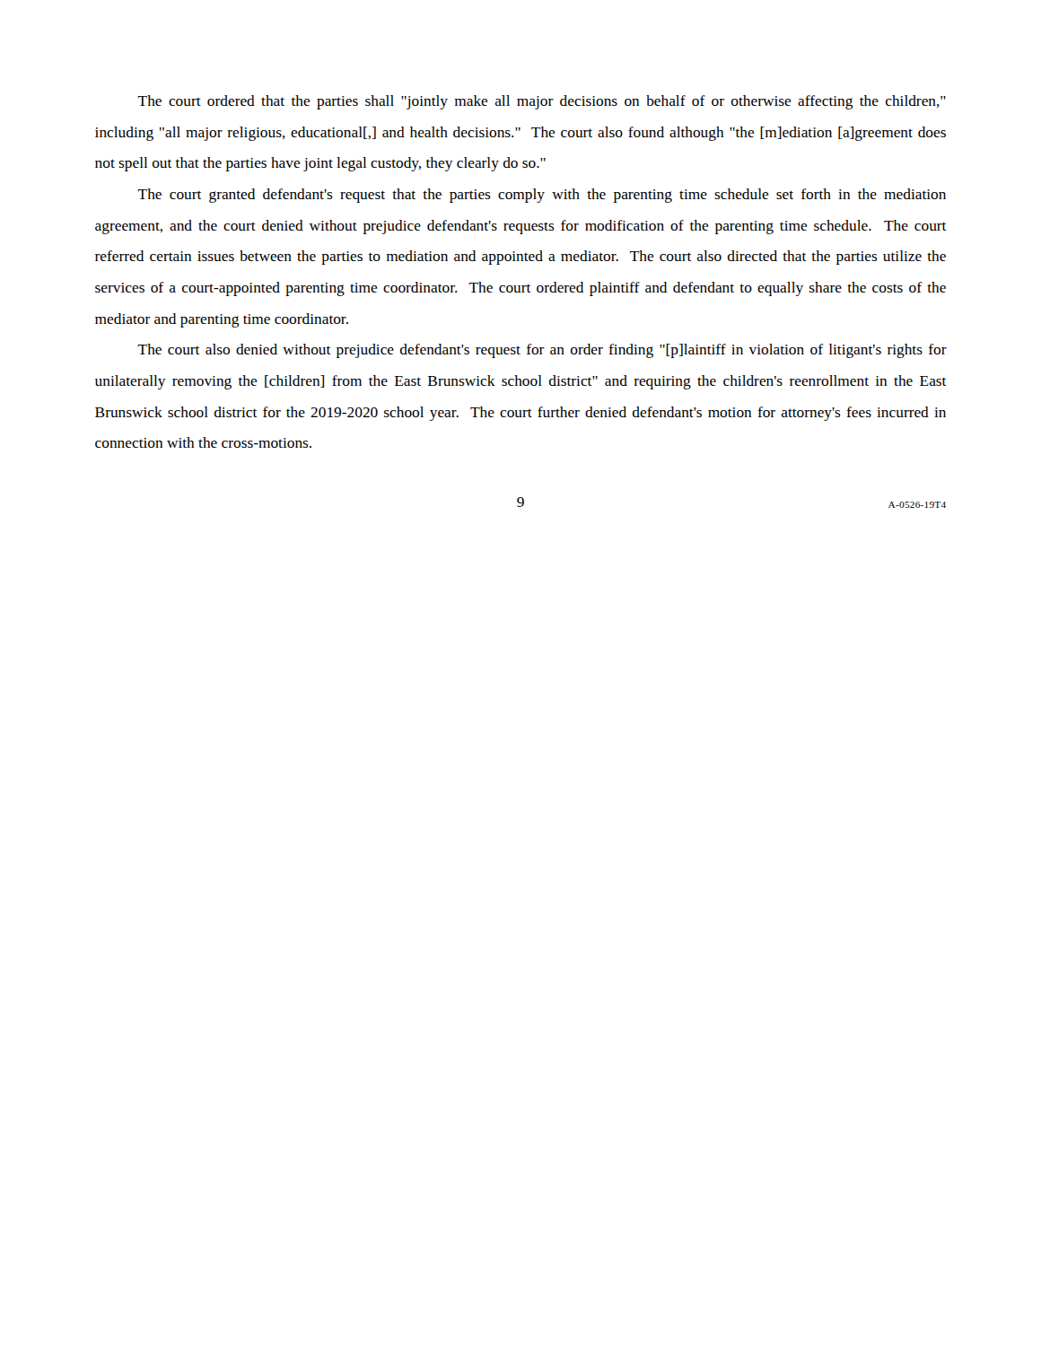The court ordered that the parties shall "jointly make all major decisions on behalf of or otherwise affecting the children," including "all major religious, educational[,] and health decisions." The court also found although "the [m]ediation [a]greement does not spell out that the parties have joint legal custody, they clearly do so."
The court granted defendant's request that the parties comply with the parenting time schedule set forth in the mediation agreement, and the court denied without prejudice defendant's requests for modification of the parenting time schedule. The court referred certain issues between the parties to mediation and appointed a mediator. The court also directed that the parties utilize the services of a court-appointed parenting time coordinator. The court ordered plaintiff and defendant to equally share the costs of the mediator and parenting time coordinator.
The court also denied without prejudice defendant's request for an order finding "[p]laintiff in violation of litigant's rights for unilaterally removing the [children] from the East Brunswick school district" and requiring the children's reenrollment in the East Brunswick school district for the 2019-2020 school year. The court further denied defendant's motion for attorney's fees incurred in connection with the cross-motions.
9 A-0526-19T4